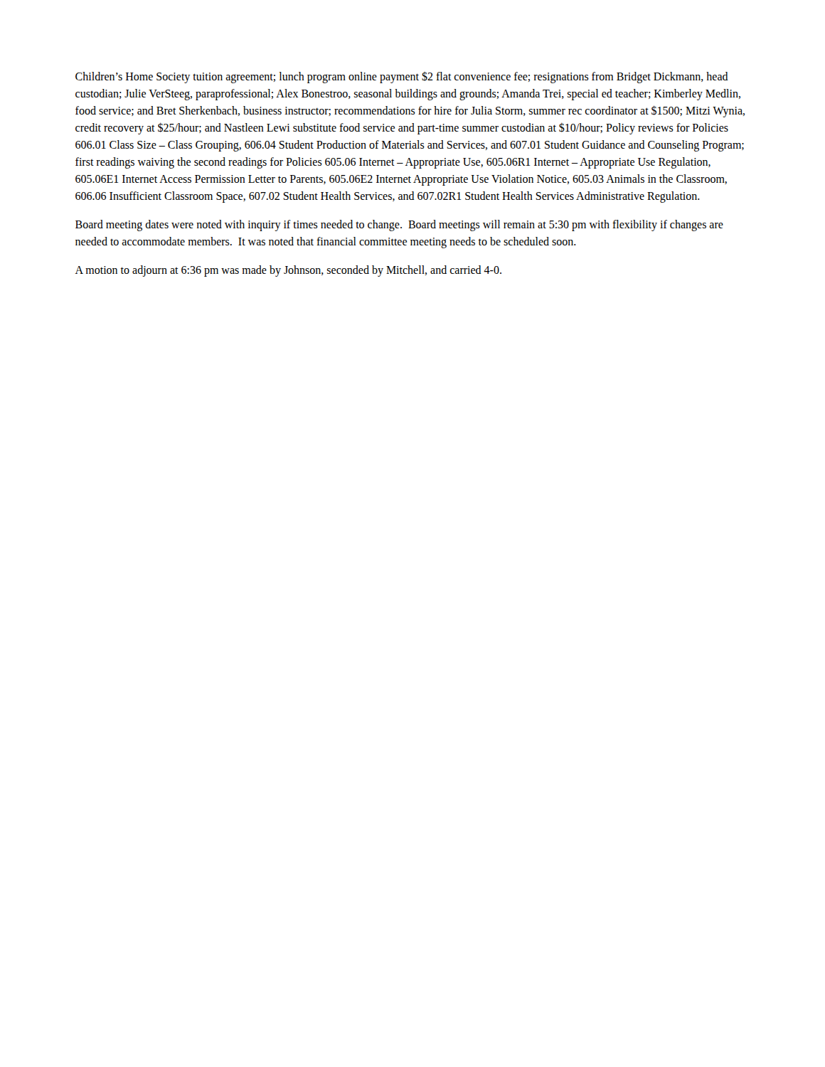Children’s Home Society tuition agreement; lunch program online payment $2 flat convenience fee; resignations from Bridget Dickmann, head custodian; Julie VerSteeg, paraprofessional; Alex Bonestroo, seasonal buildings and grounds; Amanda Trei, special ed teacher; Kimberley Medlin, food service; and Bret Sherkenbach, business instructor; recommendations for hire for Julia Storm, summer rec coordinator at $1500; Mitzi Wynia, credit recovery at $25/hour; and Nastleen Lewi substitute food service and part-time summer custodian at $10/hour; Policy reviews for Policies 606.01 Class Size – Class Grouping, 606.04 Student Production of Materials and Services, and 607.01 Student Guidance and Counseling Program; first readings waiving the second readings for Policies 605.06 Internet – Appropriate Use, 605.06R1 Internet – Appropriate Use Regulation, 605.06E1 Internet Access Permission Letter to Parents, 605.06E2 Internet Appropriate Use Violation Notice, 605.03 Animals in the Classroom, 606.06 Insufficient Classroom Space, 607.02 Student Health Services, and 607.02R1 Student Health Services Administrative Regulation.
Board meeting dates were noted with inquiry if times needed to change. Board meetings will remain at 5:30 pm with flexibility if changes are needed to accommodate members. It was noted that financial committee meeting needs to be scheduled soon.
A motion to adjourn at 6:36 pm was made by Johnson, seconded by Mitchell, and carried 4-0.